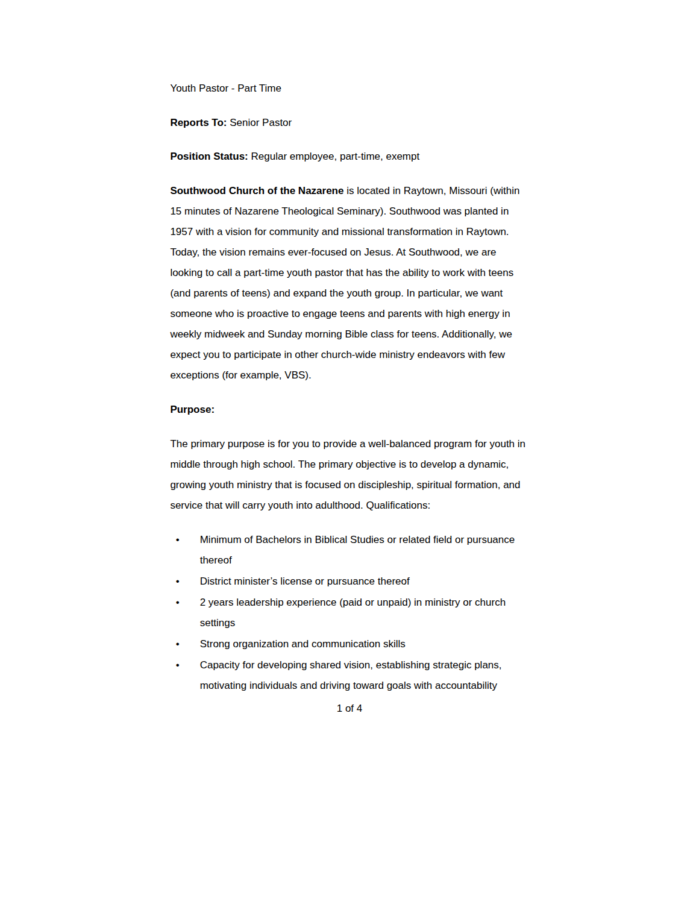Youth Pastor - Part Time
Reports To: Senior Pastor
Position Status: Regular employee, part-time, exempt
Southwood Church of the Nazarene is located in Raytown, Missouri (within 15 minutes of Nazarene Theological Seminary). Southwood was planted in 1957 with a vision for community and missional transformation in Raytown. Today, the vision remains ever-focused on Jesus. At Southwood, we are looking to call a part-time youth pastor that has the ability to work with teens (and parents of teens) and expand the youth group. In particular, we want someone who is proactive to engage teens and parents with high energy in weekly midweek and Sunday morning Bible class for teens. Additionally, we expect you to participate in other church-wide ministry endeavors with few exceptions (for example, VBS).
Purpose:
The primary purpose is for you to provide a well-balanced program for youth in middle through high school. The primary objective is to develop a dynamic, growing youth ministry that is focused on discipleship, spiritual formation, and service that will carry youth into adulthood. Qualifications:
Minimum of Bachelors in Biblical Studies or related field or pursuance thereof
District minister’s license or pursuance thereof
2 years leadership experience (paid or unpaid) in ministry or church settings
Strong organization and communication skills
Capacity for developing shared vision, establishing strategic plans, motivating individuals and driving toward goals with accountability
1 of 4